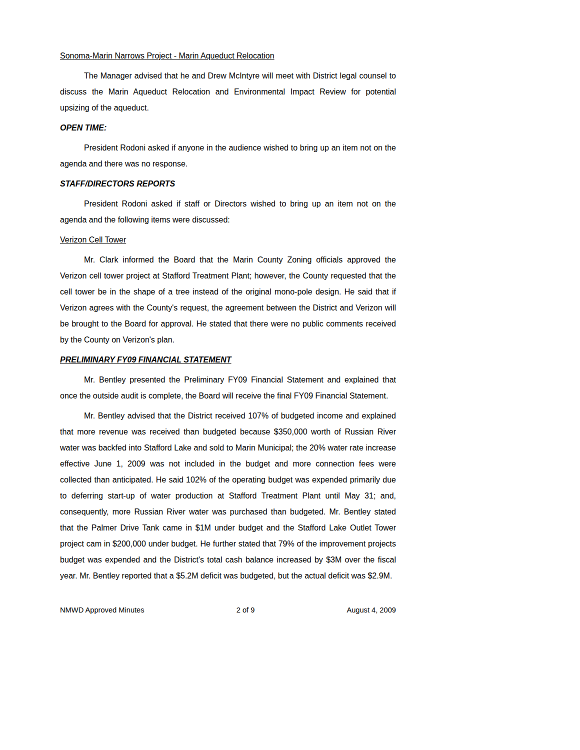Sonoma-Marin Narrows Project - Marin Aqueduct Relocation
The Manager advised that he and Drew McIntyre will meet with District legal counsel to discuss the Marin Aqueduct Relocation and Environmental Impact Review for potential upsizing of the aqueduct.
OPEN TIME:
President Rodoni asked if anyone in the audience wished to bring up an item not on the agenda and there was no response.
STAFF/DIRECTORS REPORTS
President Rodoni asked if staff or Directors wished to bring up an item not on the agenda and the following items were discussed:
Verizon Cell Tower
Mr. Clark informed the Board that the Marin County Zoning officials approved the Verizon cell tower project at Stafford Treatment Plant; however, the County requested that the cell tower be in the shape of a tree instead of the original mono-pole design. He said that if Verizon agrees with the County's request, the agreement between the District and Verizon will be brought to the Board for approval. He stated that there were no public comments received by the County on Verizon's plan.
PRELIMINARY FY09 FINANCIAL STATEMENT
Mr. Bentley presented the Preliminary FY09 Financial Statement and explained that once the outside audit is complete, the Board will receive the final FY09 Financial Statement.
Mr. Bentley advised that the District received 107% of budgeted income and explained that more revenue was received than budgeted because $350,000 worth of Russian River water was backfed into Stafford Lake and sold to Marin Municipal; the 20% water rate increase effective June 1, 2009 was not included in the budget and more connection fees were collected than anticipated. He said 102% of the operating budget was expended primarily due to deferring start-up of water production at Stafford Treatment Plant until May 31; and, consequently, more Russian River water was purchased than budgeted. Mr. Bentley stated that the Palmer Drive Tank came in $1M under budget and the Stafford Lake Outlet Tower project cam in $200,000 under budget. He further stated that 79% of the improvement projects budget was expended and the District's total cash balance increased by $3M over the fiscal year. Mr. Bentley reported that a $5.2M deficit was budgeted, but the actual deficit was $2.9M.
NMWD Approved Minutes 2 of 9 August 4, 2009